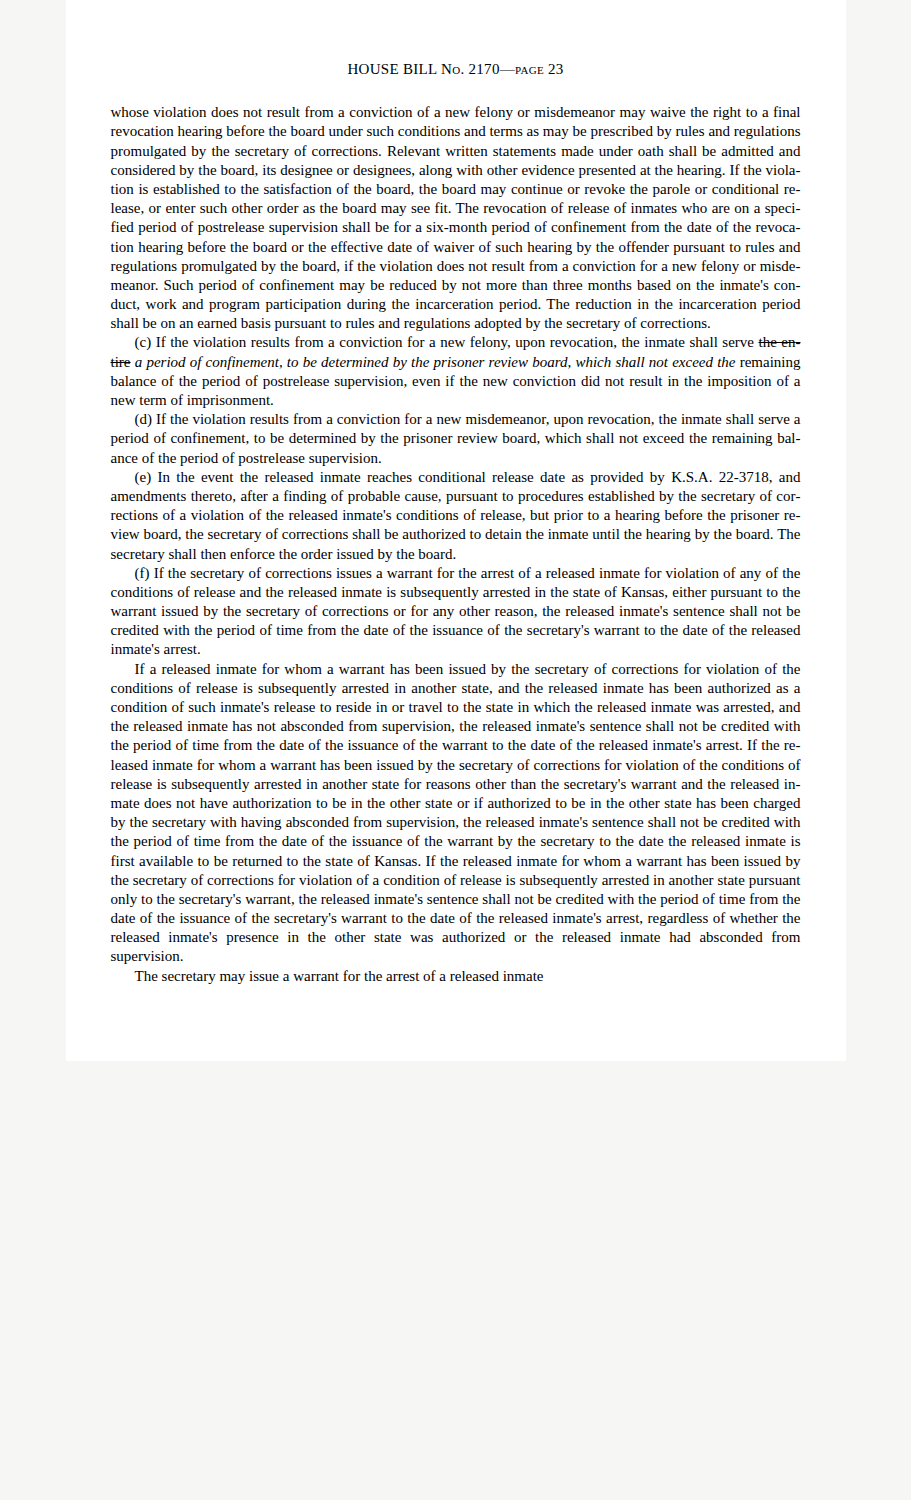HOUSE BILL No. 2170—page 23
whose violation does not result from a conviction of a new felony or misdemeanor may waive the right to a final revocation hearing before the board under such conditions and terms as may be prescribed by rules and regulations promulgated by the secretary of corrections. Relevant written statements made under oath shall be admitted and considered by the board, its designee or designees, along with other evidence presented at the hearing. If the violation is established to the satisfaction of the board, the board may continue or revoke the parole or conditional release, or enter such other order as the board may see fit. The revocation of release of inmates who are on a specified period of postrelease supervision shall be for a six-month period of confinement from the date of the revocation hearing before the board or the effective date of waiver of such hearing by the offender pursuant to rules and regulations promulgated by the board, if the violation does not result from a conviction for a new felony or misdemeanor. Such period of confinement may be reduced by not more than three months based on the inmate's conduct, work and program participation during the incarceration period. The reduction in the incarceration period shall be on an earned basis pursuant to rules and regulations adopted by the secretary of corrections.
(c) If the violation results from a conviction for a new felony, upon revocation, the inmate shall serve the entire a period of confinement, to be determined by the prisoner review board, which shall not exceed the remaining balance of the period of postrelease supervision, even if the new conviction did not result in the imposition of a new term of imprisonment.
(d) If the violation results from a conviction for a new misdemeanor, upon revocation, the inmate shall serve a period of confinement, to be determined by the prisoner review board, which shall not exceed the remaining balance of the period of postrelease supervision.
(e) In the event the released inmate reaches conditional release date as provided by K.S.A. 22-3718, and amendments thereto, after a finding of probable cause, pursuant to procedures established by the secretary of corrections of a violation of the released inmate's conditions of release, but prior to a hearing before the prisoner review board, the secretary of corrections shall be authorized to detain the inmate until the hearing by the board. The secretary shall then enforce the order issued by the board.
(f) If the secretary of corrections issues a warrant for the arrest of a released inmate for violation of any of the conditions of release and the released inmate is subsequently arrested in the state of Kansas, either pursuant to the warrant issued by the secretary of corrections or for any other reason, the released inmate's sentence shall not be credited with the period of time from the date of the issuance of the secretary's warrant to the date of the released inmate's arrest.
If a released inmate for whom a warrant has been issued by the secretary of corrections for violation of the conditions of release is subsequently arrested in another state, and the released inmate has been authorized as a condition of such inmate's release to reside in or travel to the state in which the released inmate was arrested, and the released inmate has not absconded from supervision, the released inmate's sentence shall not be credited with the period of time from the date of the issuance of the warrant to the date of the released inmate's arrest. If the released inmate for whom a warrant has been issued by the secretary of corrections for violation of the conditions of release is subsequently arrested in another state for reasons other than the secretary's warrant and the released inmate does not have authorization to be in the other state or if authorized to be in the other state has been charged by the secretary with having absconded from supervision, the released inmate's sentence shall not be credited with the period of time from the date of the issuance of the warrant by the secretary to the date the released inmate is first available to be returned to the state of Kansas. If the released inmate for whom a warrant has been issued by the secretary of corrections for violation of a condition of release is subsequently arrested in another state pursuant only to the secretary's warrant, the released inmate's sentence shall not be credited with the period of time from the date of the issuance of the secretary's warrant to the date of the released inmate's arrest, regardless of whether the released inmate's presence in the other state was authorized or the released inmate had absconded from supervision.
The secretary may issue a warrant for the arrest of a released inmate